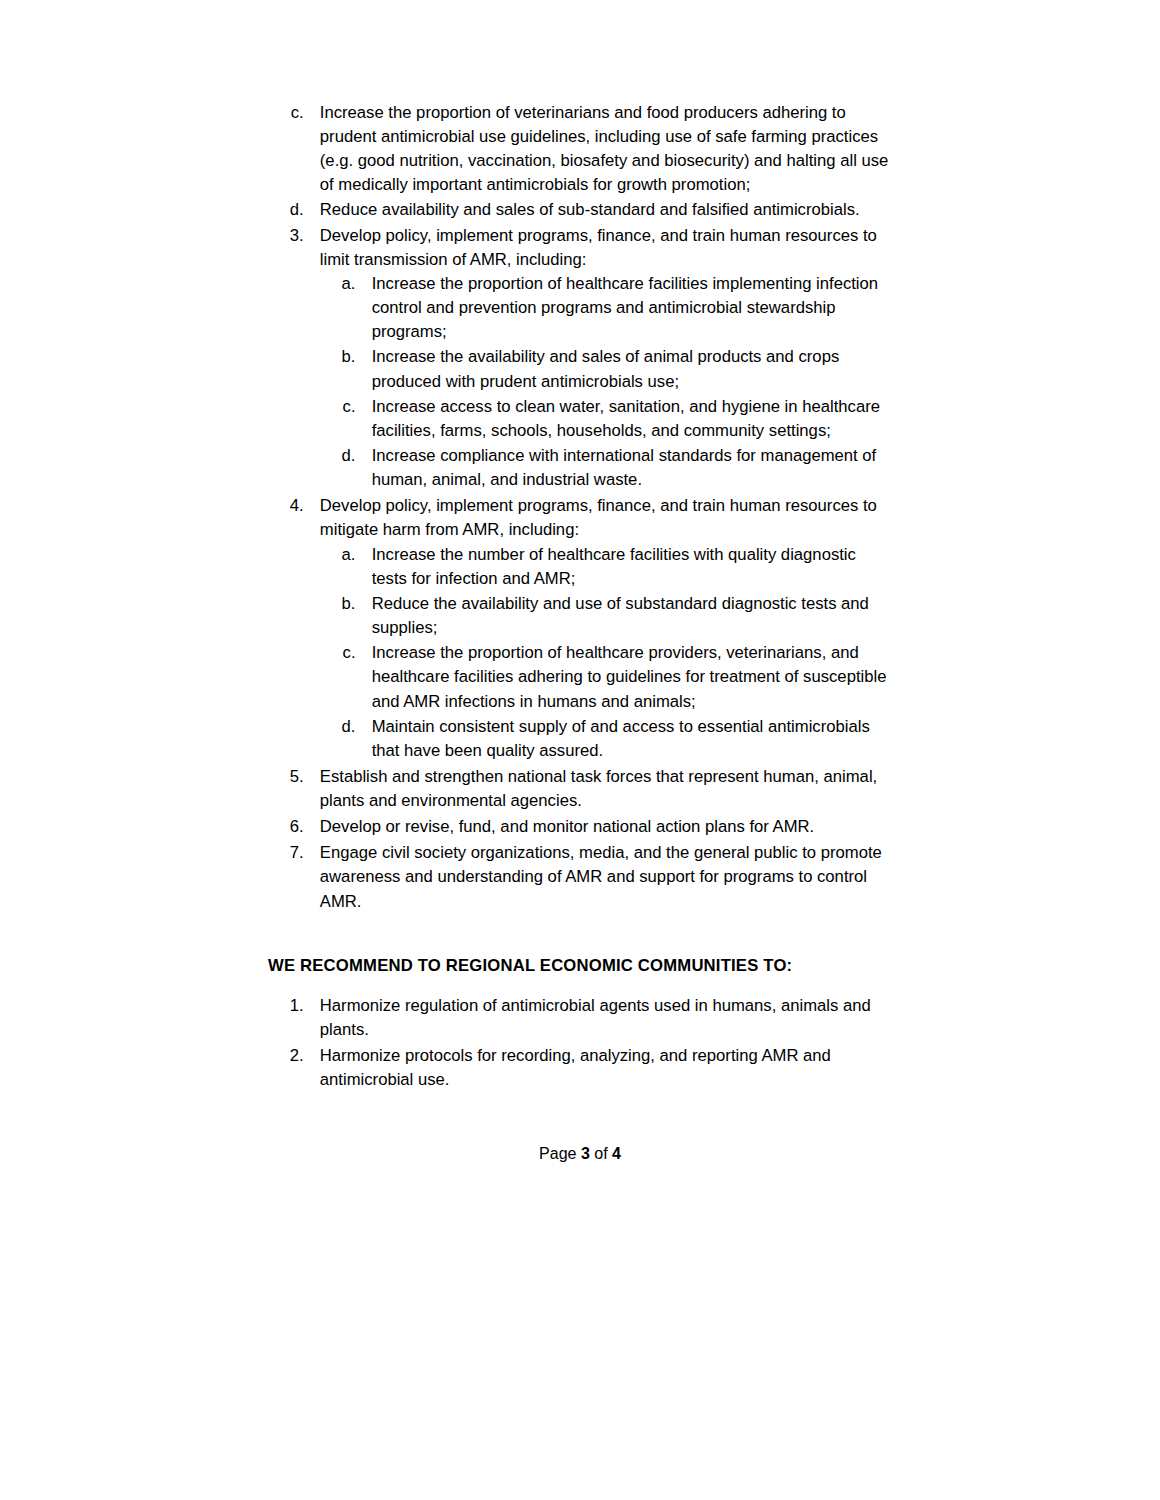Increase the proportion of veterinarians and food producers adhering to prudent antimicrobial use guidelines, including use of safe farming practices (e.g. good nutrition, vaccination, biosafety and biosecurity) and halting all use of medically important antimicrobials for growth promotion;
Reduce availability and sales of sub-standard and falsified antimicrobials.
Develop policy, implement programs, finance, and train human resources to limit transmission of AMR, including:
Increase the proportion of healthcare facilities implementing infection control and prevention programs and antimicrobial stewardship programs;
Increase the availability and sales of animal products and crops produced with prudent antimicrobials use;
Increase access to clean water, sanitation, and hygiene in healthcare facilities, farms, schools, households, and community settings;
Increase compliance with international standards for management of human, animal, and industrial waste.
Develop policy, implement programs, finance, and train human resources to mitigate harm from AMR, including:
Increase the number of healthcare facilities with quality diagnostic tests for infection and AMR;
Reduce the availability and use of substandard diagnostic tests and supplies;
Increase the proportion of healthcare providers, veterinarians, and healthcare facilities adhering to guidelines for treatment of susceptible and AMR infections in humans and animals;
Maintain consistent supply of and access to essential antimicrobials that have been quality assured.
Establish and strengthen national task forces that represent human, animal, plants and environmental agencies.
Develop or revise, fund, and monitor national action plans for AMR.
Engage civil society organizations, media, and the general public to promote awareness and understanding of AMR and support for programs to control AMR.
WE RECOMMEND TO REGIONAL ECONOMIC COMMUNITIES TO:
Harmonize regulation of antimicrobial agents used in humans, animals and plants.
Harmonize protocols for recording, analyzing, and reporting AMR and antimicrobial use.
Page 3 of 4